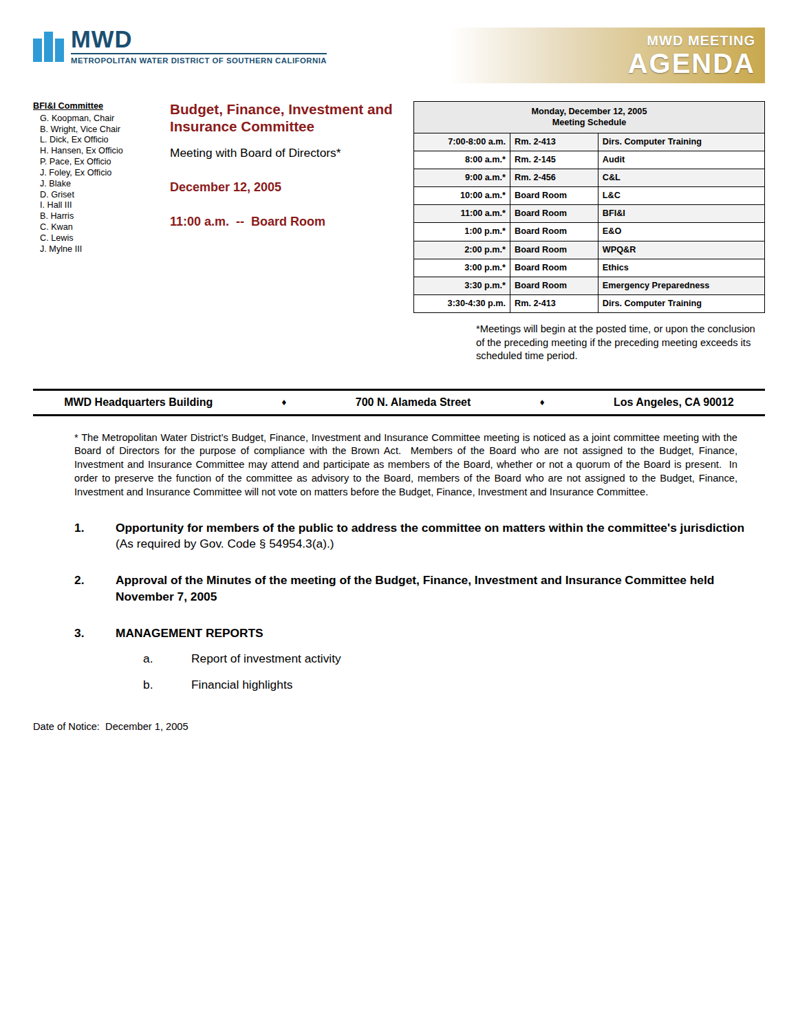MWD
METROPOLITAN WATER DISTRICT OF SOUTHERN CALIFORNIA
MWD MEETING
AGENDA
BFI&I Committee
G. Koopman, Chair
B. Wright, Vice Chair
L. Dick, Ex Officio
H. Hansen, Ex Officio
P. Pace, Ex Officio
J. Foley, Ex Officio
J. Blake
D. Griset
I. Hall III
B. Harris
C. Kwan
C. Lewis
J. Mylne III
Budget, Finance, Investment and Insurance Committee
Meeting with Board of Directors*
December 12, 2005
11:00 a.m. -- Board Room
Monday, December 12, 2005 Meeting Schedule
| 7:00-8:00 a.m. | Rm. 2-413 | Dirs. Computer Training |
| 8:00 a.m.* | Rm. 2-145 | Audit |
| 9:00 a.m.* | Rm. 2-456 | C&L |
| 10:00 a.m.* | Board Room | L&C |
| 11:00 a.m.* | Board Room | BFI&I |
| 1:00 p.m.* | Board Room | E&O |
| 2:00 p.m.* | Board Room | WPQ&R |
| 3:00 p.m.* | Board Room | Ethics |
| 3:30 p.m.* | Board Room | Emergency Preparedness |
| 3:30-4:30 p.m. | Rm. 2-413 | Dirs. Computer Training |
*Meetings will begin at the posted time, or upon the conclusion of the preceding meeting if the preceding meeting exceeds its scheduled time period.
MWD Headquarters Building ♦ 700 N. Alameda Street ♦ Los Angeles, CA 90012
* The Metropolitan Water District’s Budget, Finance, Investment and Insurance Committee meeting is noticed as a joint committee meeting with the Board of Directors for the purpose of compliance with the Brown Act. Members of the Board who are not assigned to the Budget, Finance, Investment and Insurance Committee may attend and participate as members of the Board, whether or not a quorum of the Board is present. In order to preserve the function of the committee as advisory to the Board, members of the Board who are not assigned to the Budget, Finance, Investment and Insurance Committee will not vote on matters before the Budget, Finance, Investment and Insurance Committee.
Opportunity for members of the public to address the committee on matters within the committee's jurisdiction (As required by Gov. Code § 54954.3(a).)
Approval of the Minutes of the meeting of the Budget, Finance, Investment and Insurance Committee held November 7, 2005
MANAGEMENT REPORTS
Report of investment activity
Financial highlights
Date of Notice: December 1, 2005